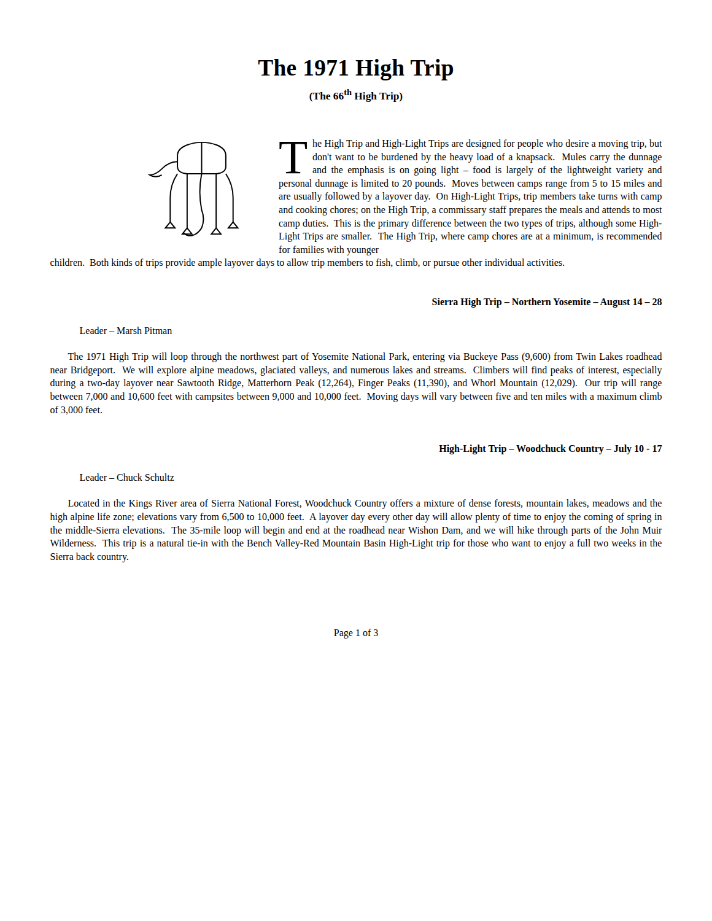The 1971 High Trip
(The 66th High Trip)
The High Trip and High-Light Trips are designed for people who desire a moving trip, but don't want to be burdened by the heavy load of a knapsack. Mules carry the dunnage and the emphasis is on going light – food is largely of the lightweight variety and personal dunnage is limited to 20 pounds. Moves between camps range from 5 to 15 miles and are usually followed by a layover day. On High-Light Trips, trip members take turns with camp and cooking chores; on the High Trip, a commissary staff prepares the meals and attends to most camp duties. This is the primary difference between the two types of trips, although some High-Light Trips are smaller. The High Trip, where camp chores are at a minimum, is recommended for families with younger
children. Both kinds of trips provide ample layover days to allow trip members to fish, climb, or pursue other individual activities.
Sierra High Trip – Northern Yosemite – August 14 – 28
Leader – Marsh Pitman
The 1971 High Trip will loop through the northwest part of Yosemite National Park, entering via Buckeye Pass (9,600) from Twin Lakes roadhead near Bridgeport. We will explore alpine meadows, glaciated valleys, and numerous lakes and streams. Climbers will find peaks of interest, especially during a two-day layover near Sawtooth Ridge, Matterhorn Peak (12,264), Finger Peaks (11,390), and Whorl Mountain (12,029). Our trip will range between 7,000 and 10,600 feet with campsites between 9,000 and 10,000 feet. Moving days will vary between five and ten miles with a maximum climb of 3,000 feet.
High-Light Trip – Woodchuck Country – July 10 - 17
Leader – Chuck Schultz
Located in the Kings River area of Sierra National Forest, Woodchuck Country offers a mixture of dense forests, mountain lakes, meadows and the high alpine life zone; elevations vary from 6,500 to 10,000 feet. A layover day every other day will allow plenty of time to enjoy the coming of spring in the middle-Sierra elevations. The 35-mile loop will begin and end at the roadhead near Wishon Dam, and we will hike through parts of the John Muir Wilderness. This trip is a natural tie-in with the Bench Valley-Red Mountain Basin High-Light trip for those who want to enjoy a full two weeks in the Sierra back country.
Page 1 of 3